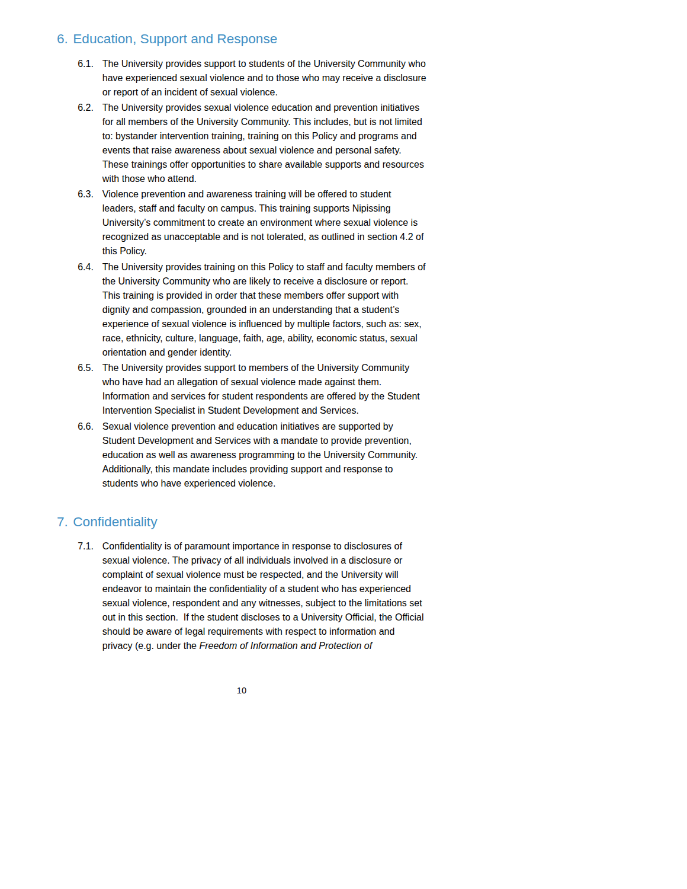6. Education, Support and Response
6.1. The University provides support to students of the University Community who have experienced sexual violence and to those who may receive a disclosure or report of an incident of sexual violence.
6.2. The University provides sexual violence education and prevention initiatives for all members of the University Community. This includes, but is not limited to: bystander intervention training, training on this Policy and programs and events that raise awareness about sexual violence and personal safety. These trainings offer opportunities to share available supports and resources with those who attend.
6.3. Violence prevention and awareness training will be offered to student leaders, staff and faculty on campus. This training supports Nipissing University’s commitment to create an environment where sexual violence is recognized as unacceptable and is not tolerated, as outlined in section 4.2 of this Policy.
6.4. The University provides training on this Policy to staff and faculty members of the University Community who are likely to receive a disclosure or report. This training is provided in order that these members offer support with dignity and compassion, grounded in an understanding that a student’s experience of sexual violence is influenced by multiple factors, such as: sex, race, ethnicity, culture, language, faith, age, ability, economic status, sexual orientation and gender identity.
6.5. The University provides support to members of the University Community who have had an allegation of sexual violence made against them. Information and services for student respondents are offered by the Student Intervention Specialist in Student Development and Services.
6.6. Sexual violence prevention and education initiatives are supported by Student Development and Services with a mandate to provide prevention, education as well as awareness programming to the University Community. Additionally, this mandate includes providing support and response to students who have experienced violence.
7. Confidentiality
7.1. Confidentiality is of paramount importance in response to disclosures of sexual violence. The privacy of all individuals involved in a disclosure or complaint of sexual violence must be respected, and the University will endeavor to maintain the confidentiality of a student who has experienced sexual violence, respondent and any witnesses, subject to the limitations set out in this section. If the student discloses to a University Official, the Official should be aware of legal requirements with respect to information and privacy (e.g. under the Freedom of Information and Protection of
10